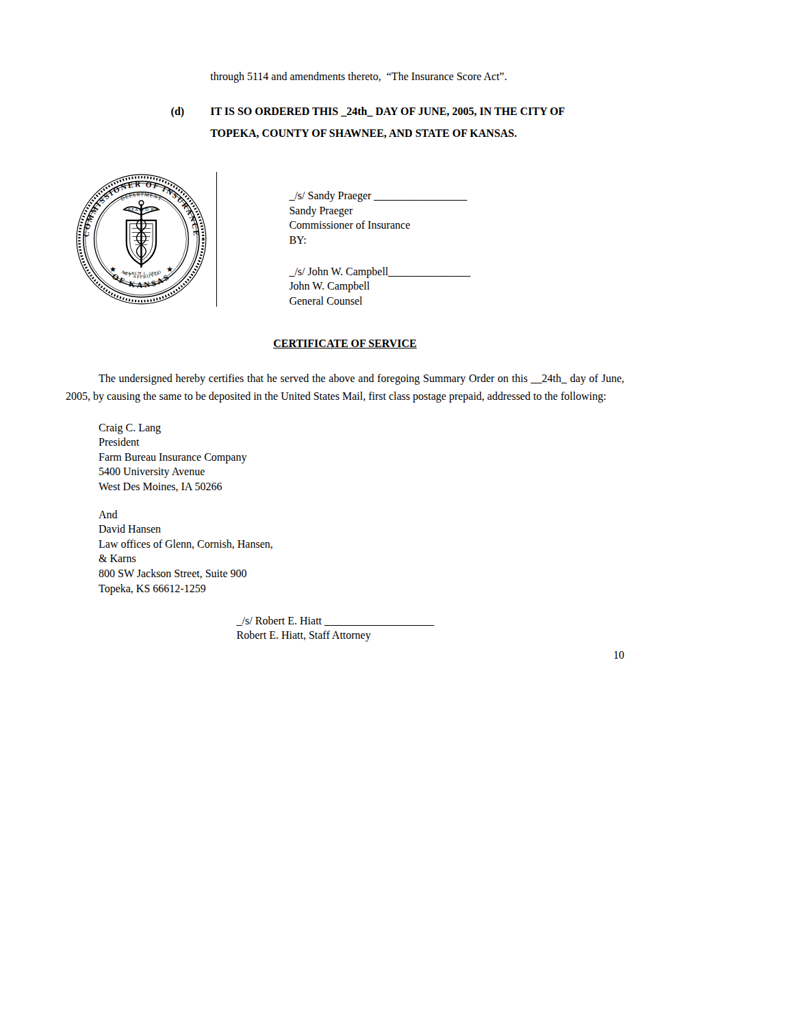through 5114 and amendments thereto, “The Insurance Score Act”.
(d)
IT IS SO ORDERED THIS _24th_ DAY OF JUNE, 2005, IN THE CITY OF TOPEKA, COUNTY OF SHAWNEE, AND STATE OF KANSAS.
COMMISSIONER OF INSURANCE OF KANSAS DEPARTMENT ACT APPROVED CREATED BY MARCH 1, 1871 ★ ★
_/s/ Sandy Praeger _________________
Sandy Praeger
Commissioner of Insurance
BY:
_/s/ John W. Campbell_______________
John W. Campbell
General Counsel
CERTIFICATE OF SERVICE
The undersigned hereby certifies that he served the above and foregoing Summary Order on this __24th_ day of June, 2005, by causing the same to be deposited in the United States Mail, first class postage prepaid, addressed to the following:
Craig C. Lang
President
Farm Bureau Insurance Company
5400 University Avenue
West Des Moines, IA 50266
And
David Hansen
Law offices of Glenn, Cornish, Hansen,
& Karns
800 SW Jackson Street, Suite 900
Topeka, KS 66612-1259
_/s/ Robert E. Hiatt ____________________
Robert E. Hiatt, Staff Attorney
10